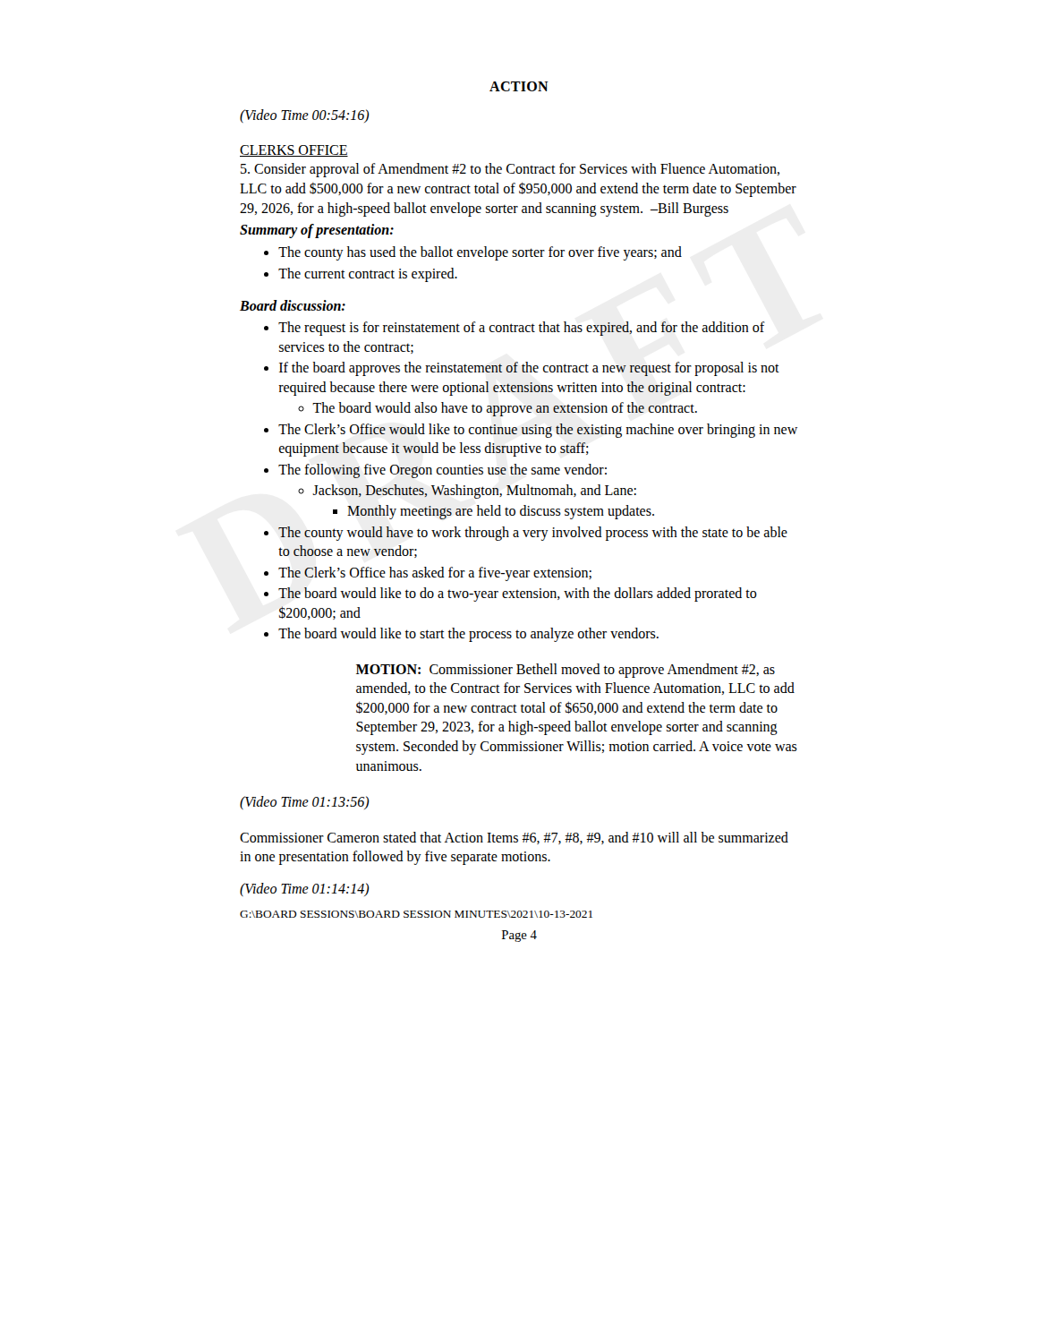DRAFT
ACTION
(Video Time 00:54:16)
CLERKS OFFICE
5. Consider approval of Amendment #2 to the Contract for Services with Fluence Automation, LLC to add $500,000 for a new contract total of $950,000 and extend the term date to September 29, 2026, for a high-speed ballot envelope sorter and scanning system. –Bill Burgess
Summary of presentation:
The county has used the ballot envelope sorter for over five years; and
The current contract is expired.
Board discussion:
The request is for reinstatement of a contract that has expired, and for the addition of services to the contract;
If the board approves the reinstatement of the contract a new request for proposal is not required because there were optional extensions written into the original contract:
The board would also have to approve an extension of the contract.
The Clerk’s Office would like to continue using the existing machine over bringing in new equipment because it would be less disruptive to staff;
The following five Oregon counties use the same vendor:
Jackson, Deschutes, Washington, Multnomah, and Lane:
Monthly meetings are held to discuss system updates.
The county would have to work through a very involved process with the state to be able to choose a new vendor;
The Clerk’s Office has asked for a five-year extension;
The board would like to do a two-year extension, with the dollars added prorated to $200,000; and
The board would like to start the process to analyze other vendors.
MOTION: Commissioner Bethell moved to approve Amendment #2, as amended, to the Contract for Services with Fluence Automation, LLC to add $200,000 for a new contract total of $650,000 and extend the term date to September 29, 2023, for a high-speed ballot envelope sorter and scanning system. Seconded by Commissioner Willis; motion carried. A voice vote was unanimous.
(Video Time 01:13:56)
Commissioner Cameron stated that Action Items #6, #7, #8, #9, and #10 will all be summarized in one presentation followed by five separate motions.
(Video Time 01:14:14)
G:\BOARD SESSIONS\BOARD SESSION MINUTES\2021\10-13-2021
Page 4